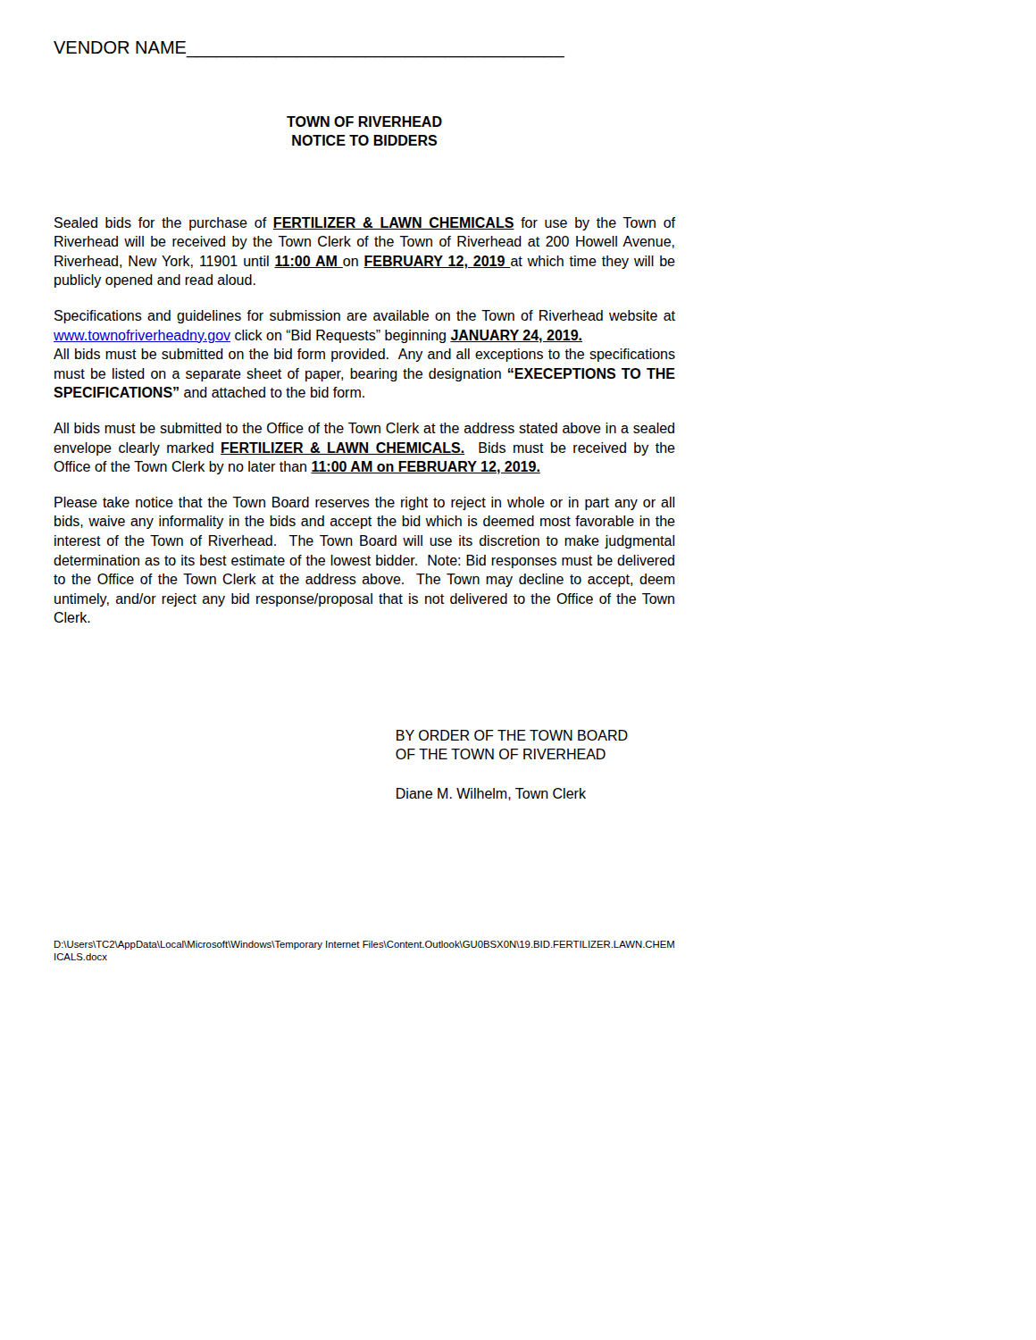VENDOR NAME______________________________________
TOWN OF RIVERHEAD
NOTICE TO BIDDERS
Sealed bids for the purchase of FERTILIZER & LAWN CHEMICALS for use by the Town of Riverhead will be received by the Town Clerk of the Town of Riverhead at 200 Howell Avenue, Riverhead, New York, 11901 until 11:00 AM on FEBRUARY 12, 2019 at which time they will be publicly opened and read aloud.
Specifications and guidelines for submission are available on the Town of Riverhead website at www.townofriverheadny.gov click on “Bid Requests” beginning JANUARY 24, 2019.
All bids must be submitted on the bid form provided. Any and all exceptions to the specifications must be listed on a separate sheet of paper, bearing the designation “EXECEPTIONS TO THE SPECIFICATIONS” and attached to the bid form.
All bids must be submitted to the Office of the Town Clerk at the address stated above in a sealed envelope clearly marked FERTILIZER & LAWN CHEMICALS. Bids must be received by the Office of the Town Clerk by no later than 11:00 AM on FEBRUARY 12, 2019.
Please take notice that the Town Board reserves the right to reject in whole or in part any or all bids, waive any informality in the bids and accept the bid which is deemed most favorable in the interest of the Town of Riverhead. The Town Board will use its discretion to make judgmental determination as to its best estimate of the lowest bidder. Note: Bid responses must be delivered to the Office of the Town Clerk at the address above. The Town may decline to accept, deem untimely, and/or reject any bid response/proposal that is not delivered to the Office of the Town Clerk.
BY ORDER OF THE TOWN BOARD
OF THE TOWN OF RIVERHEAD
Diane M. Wilhelm, Town Clerk
D:\Users\TC2\AppData\Local\Microsoft\Windows\Temporary Internet Files\Content.Outlook\GU0BSX0N\19.BID.FERTILIZER.LAWN.CHEMICALS.docx